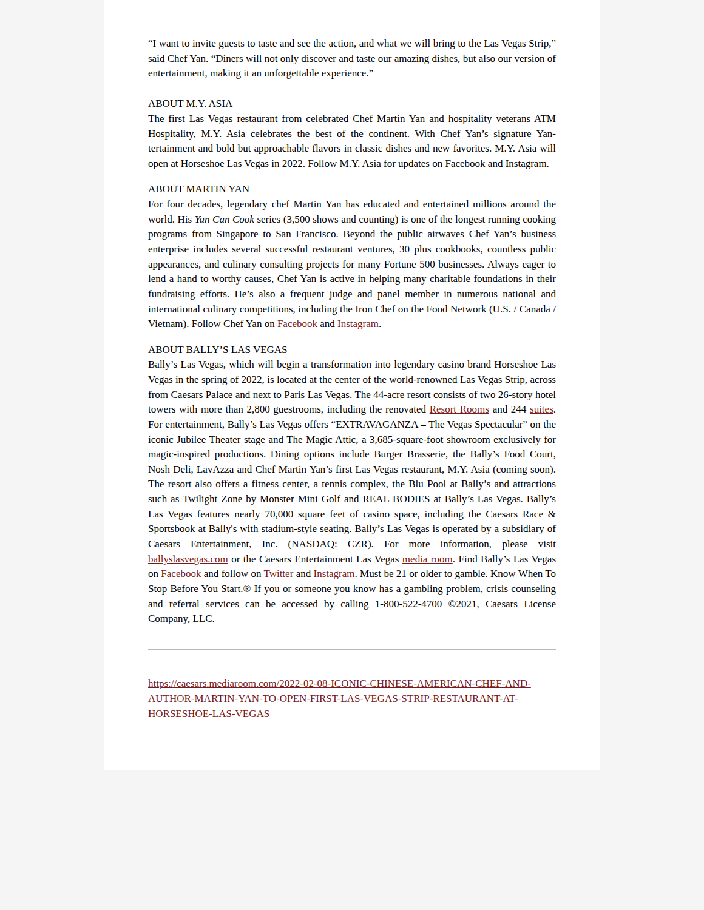“I want to invite guests to taste and see the action, and what we will bring to the Las Vegas Strip,” said Chef Yan. “Diners will not only discover and taste our amazing dishes, but also our version of entertainment, making it an unforgettable experience.”
About M.Y. Asia
The first Las Vegas restaurant from celebrated Chef Martin Yan and hospitality veterans ATM Hospitality, M.Y. Asia celebrates the best of the continent. With Chef Yan’s signature Yan-tertainment and bold but approachable flavors in classic dishes and new favorites. M.Y. Asia will open at Horseshoe Las Vegas in 2022. Follow M.Y. Asia for updates on Facebook and Instagram.
About Martin Yan
For four decades, legendary chef Martin Yan has educated and entertained millions around the world. His Yan Can Cook series (3,500 shows and counting) is one of the longest running cooking programs from Singapore to San Francisco. Beyond the public airwaves Chef Yan’s business enterprise includes several successful restaurant ventures, 30 plus cookbooks, countless public appearances, and culinary consulting projects for many Fortune 500 businesses. Always eager to lend a hand to worthy causes, Chef Yan is active in helping many charitable foundations in their fundraising efforts. He’s also a frequent judge and panel member in numerous national and international culinary competitions, including the Iron Chef on the Food Network (U.S. / Canada / Vietnam). Follow Chef Yan on Facebook and Instagram.
About Bally’s Las Vegas
Bally’s Las Vegas, which will begin a transformation into legendary casino brand Horseshoe Las Vegas in the spring of 2022, is located at the center of the world-renowned Las Vegas Strip, across from Caesars Palace and next to Paris Las Vegas. The 44-acre resort consists of two 26-story hotel towers with more than 2,800 guestrooms, including the renovated Resort Rooms and 244 suites. For entertainment, Bally’s Las Vegas offers “EXTRAVAGANZA – The Vegas Spectacular” on the iconic Jubilee Theater stage and The Magic Attic, a 3,685-square-foot showroom exclusively for magic-inspired productions. Dining options include Burger Brasserie, the Bally’s Food Court, Nosh Deli, LavAzza and Chef Martin Yan’s first Las Vegas restaurant, M.Y. Asia (coming soon). The resort also offers a fitness center, a tennis complex, the Blu Pool at Bally’s and attractions such as Twilight Zone by Monster Mini Golf and REAL BODIES at Bally’s Las Vegas. Bally’s Las Vegas features nearly 70,000 square feet of casino space, including the Caesars Race & Sportsbook at Bally's with stadium-style seating. Bally’s Las Vegas is operated by a subsidiary of Caesars Entertainment, Inc. (NASDAQ: CZR). For more information, please visit ballyslasvegas.com or the Caesars Entertainment Las Vegas media room. Find Bally’s Las Vegas on Facebook and follow on Twitter and Instagram. Must be 21 or older to gamble. Know When To Stop Before You Start.® If you or someone you know has a gambling problem, crisis counseling and referral services can be accessed by calling 1-800-522-4700 ©2021, Caesars License Company, LLC.
https://caesars.mediaroom.com/2022-02-08-ICONIC-CHINESE-AMERICAN-CHEF-AND-AUTHOR-MARTIN-YAN-TO-OPEN-FIRST-LAS-VEGAS-STRIP-RESTAURANT-AT-HORSESHOE-LAS-VEGAS